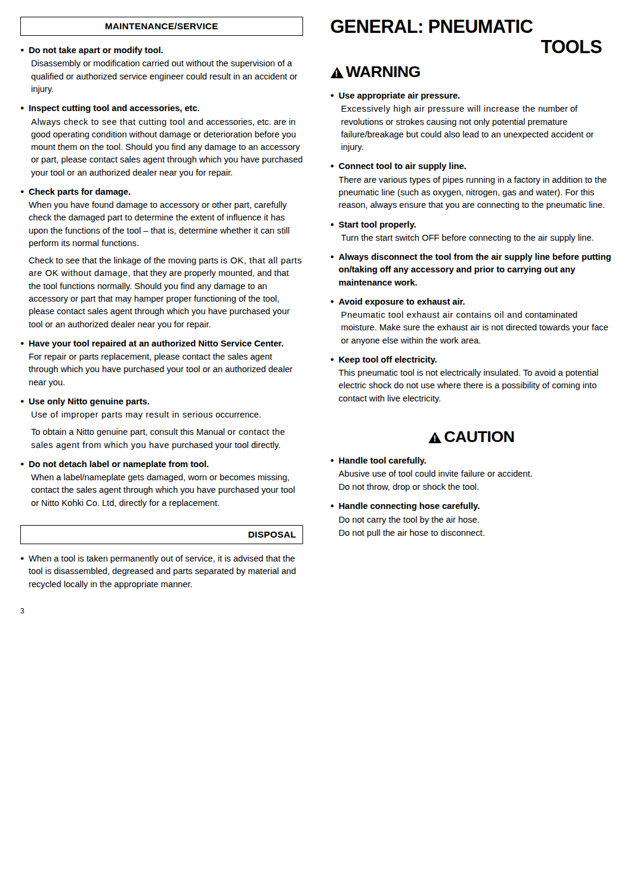MAINTENANCE/SERVICE
Do not take apart or modify tool. Disassembly or modification carried out without the supervision of a qualified or authorized service engineer could result in an accident or injury.
Inspect cutting tool and accessories, etc. Always check to see that cutting tool and accessories, etc. are in good operating condition without damage or deterioration before you mount them on the tool. Should you find any damage to an accessory or part, please contact sales agent through which you have purchased your tool or an authorized dealer near you for repair.
Check parts for damage. When you have found damage to accessory or other part, carefully check the damaged part to determine the extent of influence it has upon the functions of the tool – that is, determine whether it can still perform its normal functions. Check to see that the linkage of the moving parts is OK, that all parts are OK without damage, that they are properly mounted, and that the tool functions normally. Should you find any damage to an accessory or part that may hamper proper functioning of the tool, please contact sales agent through which you have purchased your tool or an authorized dealer near you for repair.
Have your tool repaired at an authorized Nitto Service Center. For repair or parts replacement, please contact the sales agent through which you have purchased your tool or an authorized dealer near you.
Use only Nitto genuine parts. Use of improper parts may result in serious occurrence. To obtain a Nitto genuine part, consult this Manual or contact the sales agent from which you have purchased your tool directly.
Do not detach label or nameplate from tool. When a label/nameplate gets damaged, worn or becomes missing, contact the sales agent through which you have purchased your tool or Nitto Kohki Co. Ltd, directly for a replacement.
DISPOSAL
When a tool is taken permanently out of service, it is advised that the tool is disassembled, degreased and parts separated by material and recycled locally in the appropriate manner.
3
GENERAL: PNEUMATICTOOLS
WARNING
Use appropriate air pressure. Excessively high air pressure will increase the number of revolutions or strokes causing not only potential premature failure/breakage but could also lead to an unexpected accident or injury.
Connect tool to air supply line. There are various types of pipes running in a factory in addition to the pneumatic line (such as oxygen, nitrogen, gas and water). For this reason, always ensure that you are connecting to the pneumatic line.
Start tool properly. Turn the start switch OFF before connecting to the air supply line.
Always disconnect the tool from the air supply line before putting on/taking off any accessory and prior to carrying out any maintenance work.
Avoid exposure to exhaust air. Pneumatic tool exhaust air contains oil and contaminated moisture. Make sure the exhaust air is not directed towards your face or anyone else within the work area.
Keep tool off electricity. This pneumatic tool is not electrically insulated. To avoid a potential electric shock do not use where there is a possibility of coming into contact with live electricity.
CAUTION
Handle tool carefully. Abusive use of tool could invite failure or accident. Do not throw, drop or shock the tool.
Handle connecting hose carefully. Do not carry the tool by the air hose. Do not pull the air hose to disconnect.